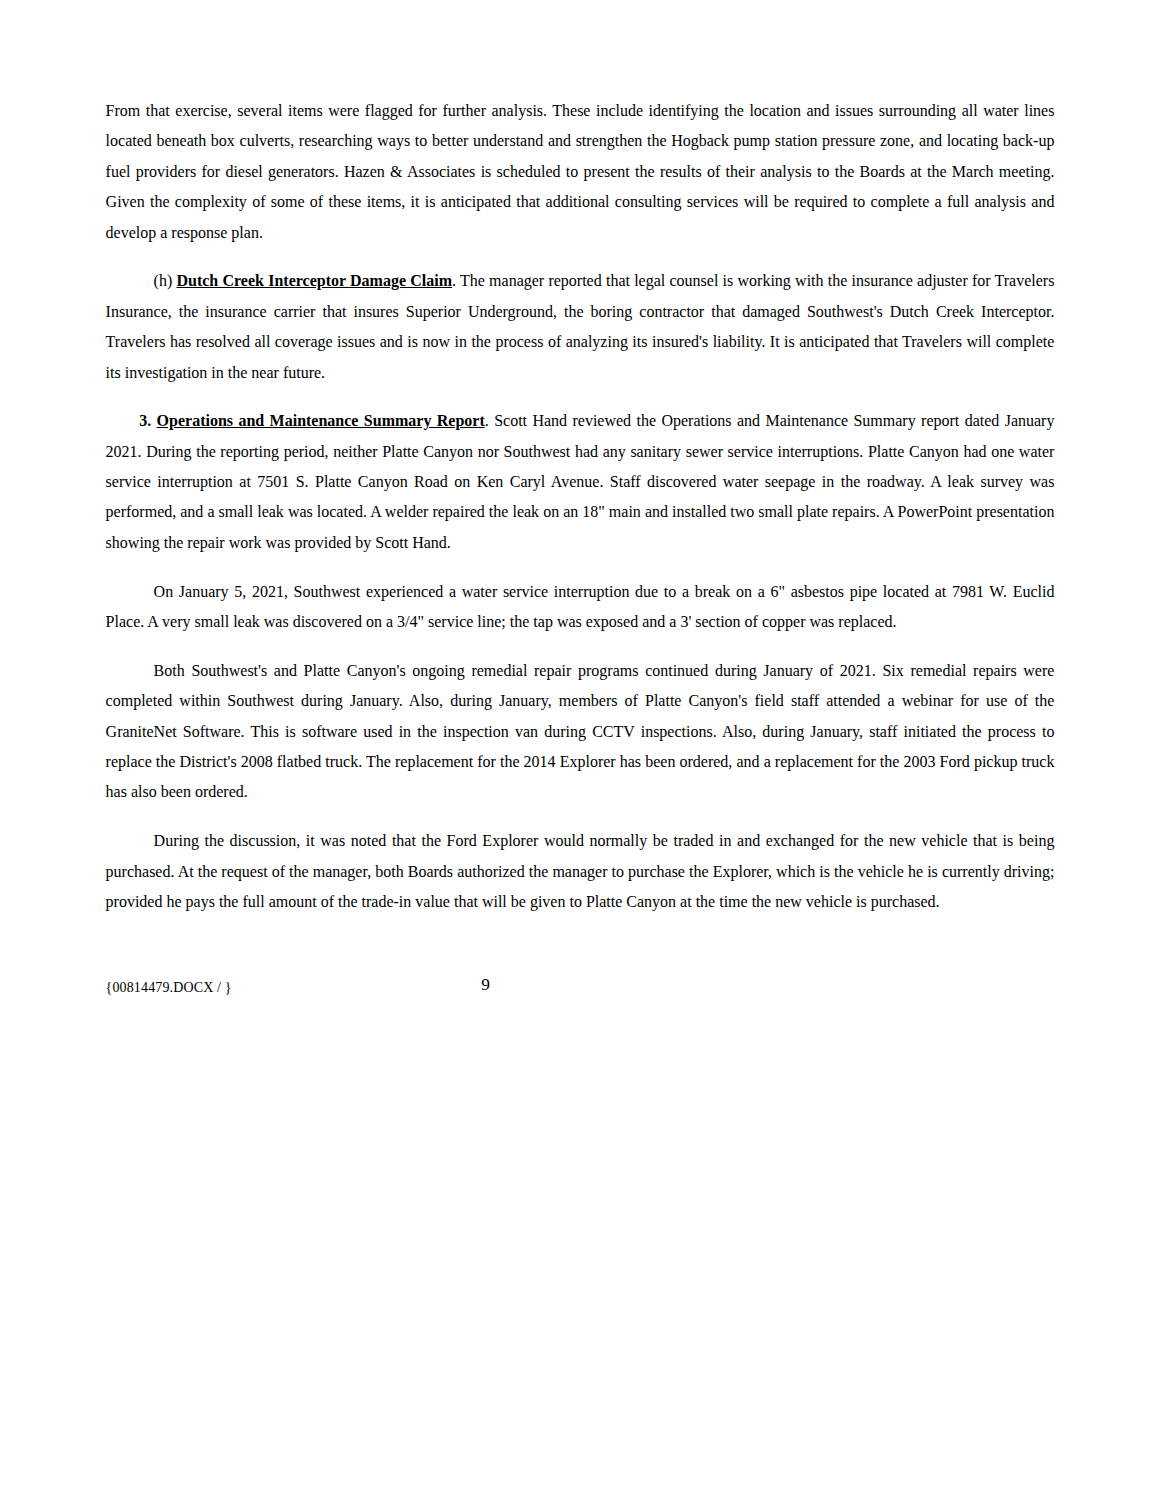From that exercise, several items were flagged for further analysis. These include identifying the location and issues surrounding all water lines located beneath box culverts, researching ways to better understand and strengthen the Hogback pump station pressure zone, and locating back-up fuel providers for diesel generators. Hazen & Associates is scheduled to present the results of their analysis to the Boards at the March meeting. Given the complexity of some of these items, it is anticipated that additional consulting services will be required to complete a full analysis and develop a response plan.
(h) Dutch Creek Interceptor Damage Claim. The manager reported that legal counsel is working with the insurance adjuster for Travelers Insurance, the insurance carrier that insures Superior Underground, the boring contractor that damaged Southwest's Dutch Creek Interceptor. Travelers has resolved all coverage issues and is now in the process of analyzing its insured's liability. It is anticipated that Travelers will complete its investigation in the near future.
3. Operations and Maintenance Summary Report. Scott Hand reviewed the Operations and Maintenance Summary report dated January 2021. During the reporting period, neither Platte Canyon nor Southwest had any sanitary sewer service interruptions. Platte Canyon had one water service interruption at 7501 S. Platte Canyon Road on Ken Caryl Avenue. Staff discovered water seepage in the roadway. A leak survey was performed, and a small leak was located. A welder repaired the leak on an 18" main and installed two small plate repairs. A PowerPoint presentation showing the repair work was provided by Scott Hand.
On January 5, 2021, Southwest experienced a water service interruption due to a break on a 6" asbestos pipe located at 7981 W. Euclid Place. A very small leak was discovered on a 3/4" service line; the tap was exposed and a 3' section of copper was replaced.
Both Southwest's and Platte Canyon's ongoing remedial repair programs continued during January of 2021. Six remedial repairs were completed within Southwest during January. Also, during January, members of Platte Canyon's field staff attended a webinar for use of the GraniteNet Software. This is software used in the inspection van during CCTV inspections. Also, during January, staff initiated the process to replace the District's 2008 flatbed truck. The replacement for the 2014 Explorer has been ordered, and a replacement for the 2003 Ford pickup truck has also been ordered.
During the discussion, it was noted that the Ford Explorer would normally be traded in and exchanged for the new vehicle that is being purchased. At the request of the manager, both Boards authorized the manager to purchase the Explorer, which is the vehicle he is currently driving; provided he pays the full amount of the trade-in value that will be given to Platte Canyon at the time the new vehicle is purchased.
{00814479.DOCX / } 9